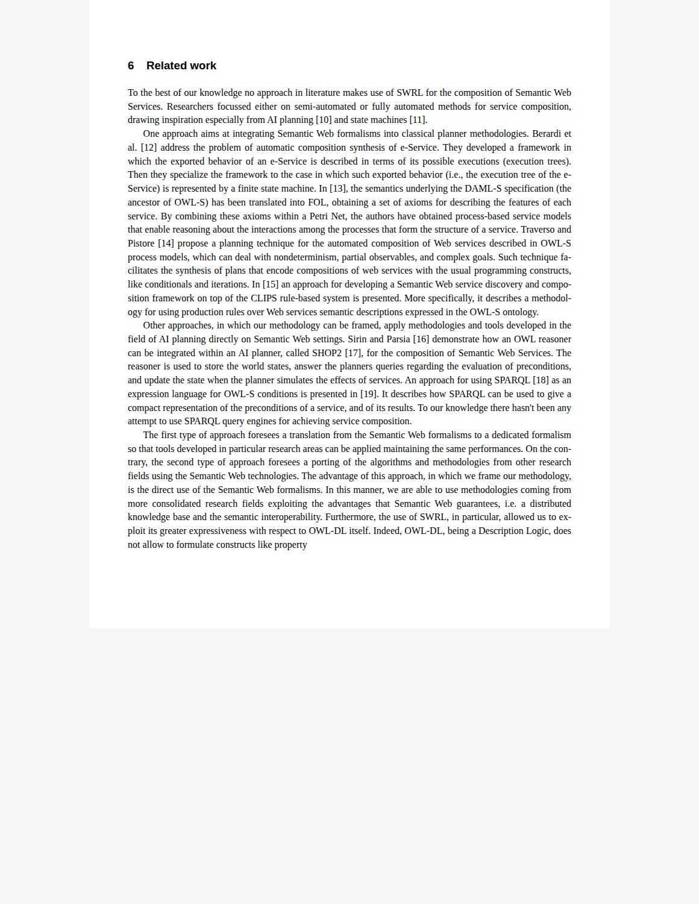6 Related work
To the best of our knowledge no approach in literature makes use of SWRL for the composition of Semantic Web Services. Researchers focussed either on semi-automated or fully automated methods for service composition, drawing inspiration especially from AI planning [10] and state machines [11].
One approach aims at integrating Semantic Web formalisms into classical planner methodologies. Berardi et al. [12] address the problem of automatic composition synthesis of e-Service. They developed a framework in which the exported behavior of an e-Service is described in terms of its possible executions (execution trees). Then they specialize the framework to the case in which such exported behavior (i.e., the execution tree of the e-Service) is represented by a finite state machine. In [13], the semantics underlying the DAML-S specification (the ancestor of OWL-S) has been translated into FOL, obtaining a set of axioms for describing the features of each service. By combining these axioms within a Petri Net, the authors have obtained process-based service models that enable reasoning about the interactions among the processes that form the structure of a service. Traverso and Pistore [14] propose a planning technique for the automated composition of Web services described in OWL-S process models, which can deal with nondeterminism, partial observables, and complex goals. Such technique facilitates the synthesis of plans that encode compositions of web services with the usual programming constructs, like conditionals and iterations. In [15] an approach for developing a Semantic Web service discovery and composition framework on top of the CLIPS rule-based system is presented. More specifically, it describes a methodology for using production rules over Web services semantic descriptions expressed in the OWL-S ontology.
Other approaches, in which our methodology can be framed, apply methodologies and tools developed in the field of AI planning directly on Semantic Web settings. Sirin and Parsia [16] demonstrate how an OWL reasoner can be integrated within an AI planner, called SHOP2 [17], for the composition of Semantic Web Services. The reasoner is used to store the world states, answer the planners queries regarding the evaluation of preconditions, and update the state when the planner simulates the effects of services. An approach for using SPARQL [18] as an expression language for OWL-S conditions is presented in [19]. It describes how SPARQL can be used to give a compact representation of the preconditions of a service, and of its results. To our knowledge there hasn't been any attempt to use SPARQL query engines for achieving service composition.
The first type of approach foresees a translation from the Semantic Web formalisms to a dedicated formalism so that tools developed in particular research areas can be applied maintaining the same performances. On the contrary, the second type of approach foresees a porting of the algorithms and methodologies from other research fields using the Semantic Web technologies. The advantage of this approach, in which we frame our methodology, is the direct use of the Semantic Web formalisms. In this manner, we are able to use methodologies coming from more consolidated research fields exploiting the advantages that Semantic Web guarantees, i.e. a distributed knowledge base and the semantic interoperability. Furthermore, the use of SWRL, in particular, allowed us to exploit its greater expressiveness with respect to OWL-DL itself. Indeed, OWL-DL, being a Description Logic, does not allow to formulate constructs like property